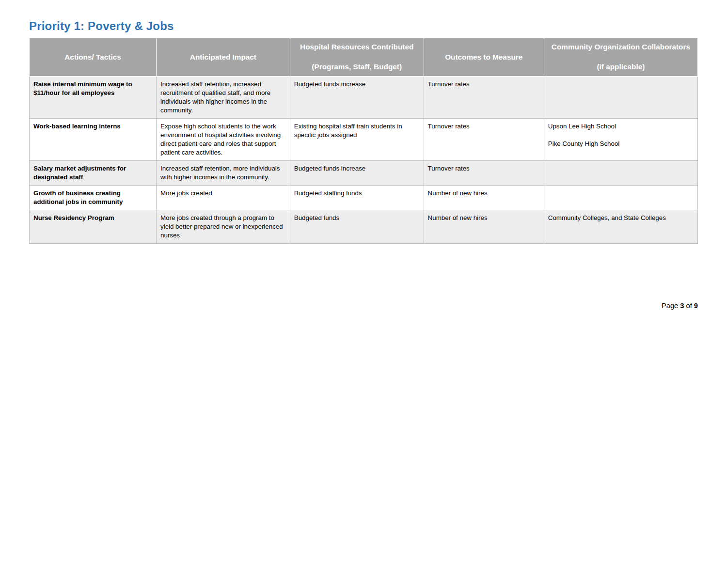Priority 1: Poverty & Jobs
| Actions/ Tactics | Anticipated Impact | Hospital Resources Contributed (Programs, Staff, Budget) | Outcomes to Measure | Community Organization Collaborators (if applicable) |
| --- | --- | --- | --- | --- |
| Raise internal minimum wage to $11/hour for all employees | Increased staff retention, increased recruitment of qualified staff, and more individuals with higher incomes in the community. | Budgeted funds increase | Turnover rates | |
| Work-based learning interns | Expose high school students to the work environment of hospital activities involving direct patient care and roles that support patient care activities. | Existing hospital staff train students in specific jobs assigned | Turnover rates | Upson Lee High School Pike County High School |
| Salary market adjustments for designated staff | Increased staff retention, more individuals with higher incomes in the community. | Budgeted funds increase | Turnover rates | |
| Growth of business creating additional jobs in community | More jobs created | Budgeted staffing funds | Number of new hires | |
| Nurse Residency Program | More jobs created through a program to yield better prepared new or inexperienced nurses | Budgeted funds | Number of new hires | Community Colleges, and State Colleges |
Page 3 of 9